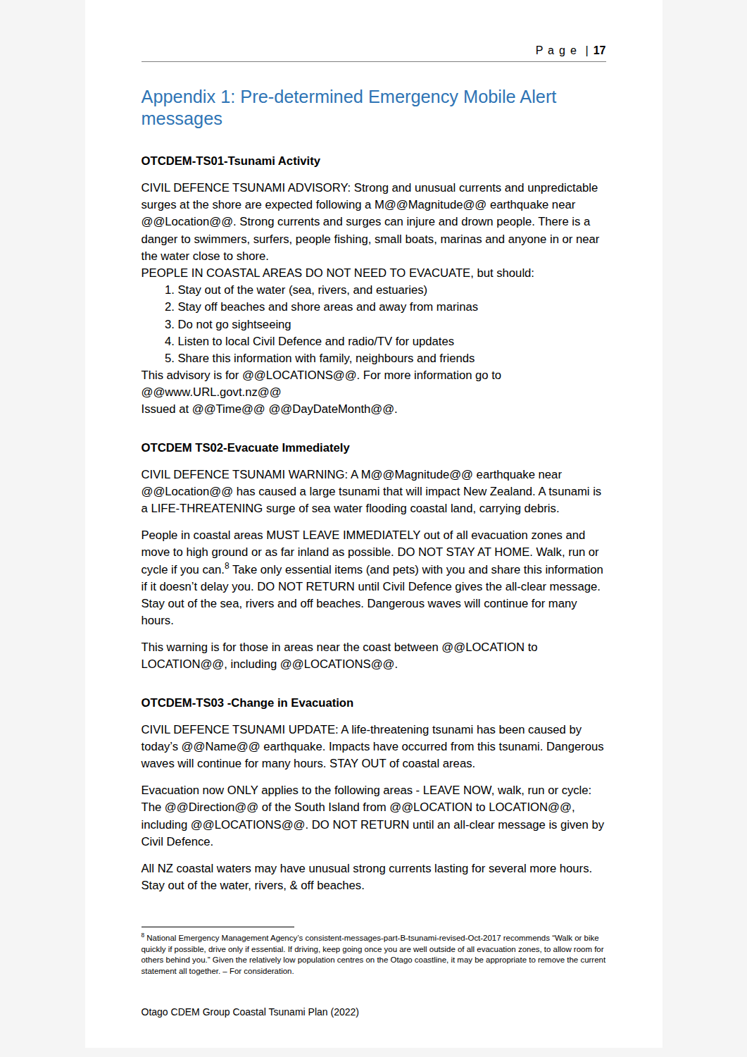P a g e | 17
Appendix 1: Pre-determined Emergency Mobile Alert messages
OTCDEM-TS01-Tsunami Activity
CIVIL DEFENCE TSUNAMI ADVISORY: Strong and unusual currents and unpredictable surges at the shore are expected following a M@@Magnitude@@ earthquake near @@Location@@. Strong currents and surges can injure and drown people. There is a danger to swimmers, surfers, people fishing, small boats, marinas and anyone in or near the water close to shore.
PEOPLE IN COASTAL AREAS DO NOT NEED TO EVACUATE, but should:
Stay out of the water (sea, rivers, and estuaries)
Stay off beaches and shore areas and away from marinas
Do not go sightseeing
Listen to local Civil Defence and radio/TV for updates
Share this information with family, neighbours and friends
This advisory is for @@LOCATIONS@@. For more information go to @@www.URL.govt.nz@@
Issued at @@Time@@ @@DayDateMonth@@.
OTCDEM TS02-Evacuate Immediately
CIVIL DEFENCE TSUNAMI WARNING: A M@@Magnitude@@ earthquake near @@Location@@ has caused a large tsunami that will impact New Zealand. A tsunami is a LIFE-THREATENING surge of sea water flooding coastal land, carrying debris.
People in coastal areas MUST LEAVE IMMEDIATELY out of all evacuation zones and move to high ground or as far inland as possible. DO NOT STAY AT HOME. Walk, run or cycle if you can.8 Take only essential items (and pets) with you and share this information if it doesn’t delay you. DO NOT RETURN until Civil Defence gives the all-clear message. Stay out of the sea, rivers and off beaches. Dangerous waves will continue for many hours.
This warning is for those in areas near the coast between @@LOCATION to LOCATION@@, including @@LOCATIONS@@.
OTCDEM-TS03 -Change in Evacuation
CIVIL DEFENCE TSUNAMI UPDATE: A life-threatening tsunami has been caused by today’s @@Name@@ earthquake. Impacts have occurred from this tsunami. Dangerous waves will continue for many hours. STAY OUT of coastal areas.
Evacuation now ONLY applies to the following areas - LEAVE NOW, walk, run or cycle: The @@Direction@@ of the South Island from @@LOCATION to LOCATION@@, including @@LOCATIONS@@. DO NOT RETURN until an all-clear message is given by Civil Defence.
All NZ coastal waters may have unusual strong currents lasting for several more hours. Stay out of the water, rivers, & off beaches.
8 National Emergency Management Agency’s consistent-messages-part-B-tsunami-revised-Oct-2017 recommends “Walk or bike quickly if possible, drive only if essential. If driving, keep going once you are well outside of all evacuation zones, to allow room for others behind you.” Given the relatively low population centres on the Otago coastline, it may be appropriate to remove the current statement all together. – For consideration.
Otago CDEM Group Coastal Tsunami Plan (2022)